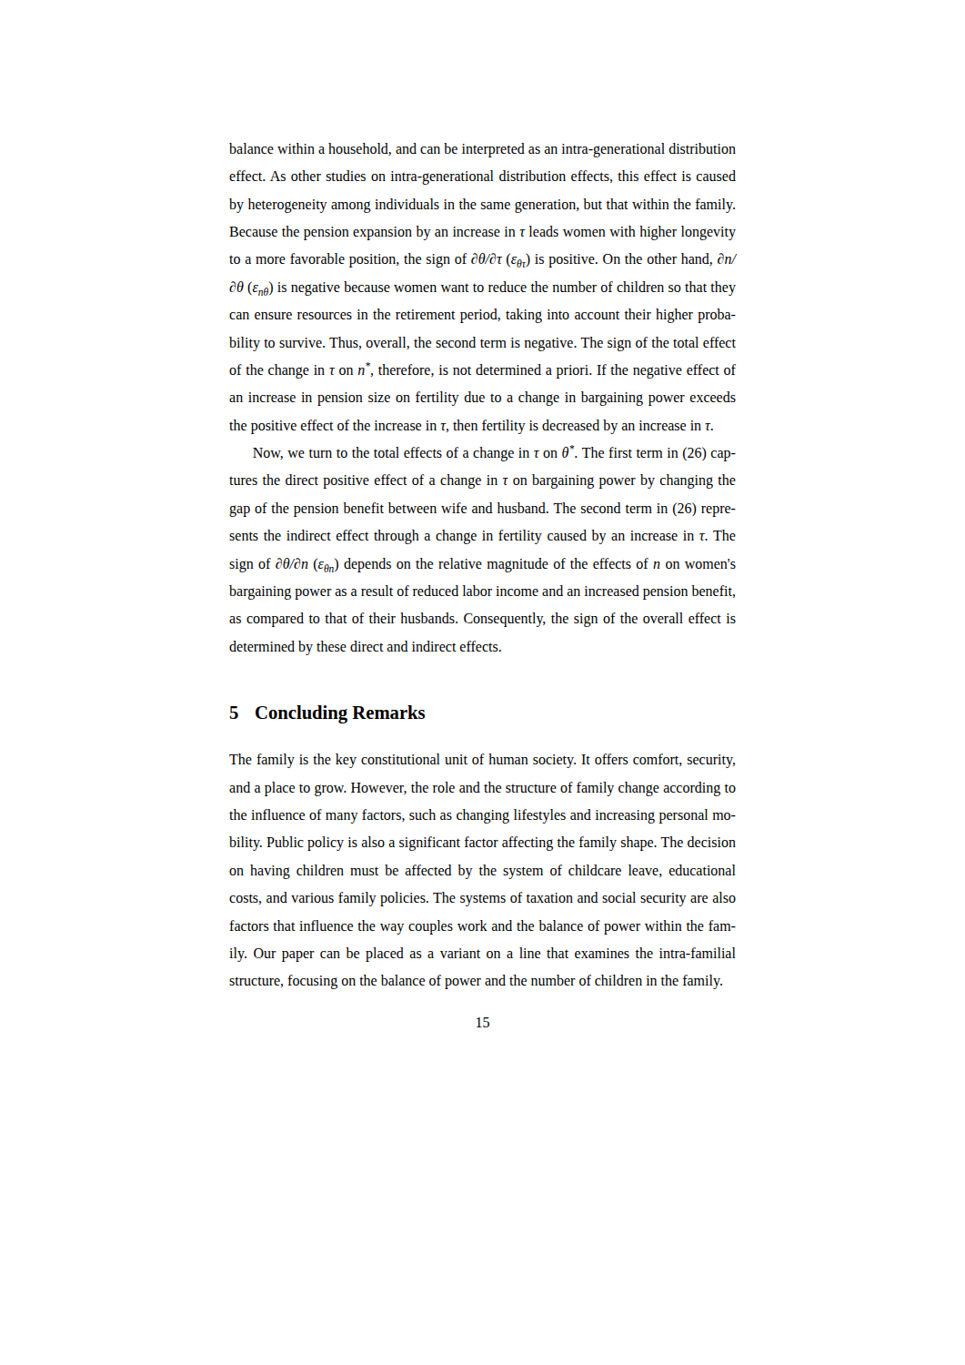balance within a household, and can be interpreted as an intra-generational distribution effect. As other studies on intra-generational distribution effects, this effect is caused by heterogeneity among individuals in the same generation, but that within the family. Because the pension expansion by an increase in τ leads women with higher longevity to a more favorable position, the sign of ∂θ/∂τ (εθτ) is positive. On the other hand, ∂n/∂θ (εnθ) is negative because women want to reduce the number of children so that they can ensure resources in the retirement period, taking into account their higher probability to survive. Thus, overall, the second term is negative. The sign of the total effect of the change in τ on n*, therefore, is not determined a priori. If the negative effect of an increase in pension size on fertility due to a change in bargaining power exceeds the positive effect of the increase in τ, then fertility is decreased by an increase in τ.
Now, we turn to the total effects of a change in τ on θ*. The first term in (26) captures the direct positive effect of a change in τ on bargaining power by changing the gap of the pension benefit between wife and husband. The second term in (26) represents the indirect effect through a change in fertility caused by an increase in τ. The sign of ∂θ/∂n (εθn) depends on the relative magnitude of the effects of n on women's bargaining power as a result of reduced labor income and an increased pension benefit, as compared to that of their husbands. Consequently, the sign of the overall effect is determined by these direct and indirect effects.
5 Concluding Remarks
The family is the key constitutional unit of human society. It offers comfort, security, and a place to grow. However, the role and the structure of family change according to the influence of many factors, such as changing lifestyles and increasing personal mobility. Public policy is also a significant factor affecting the family shape. The decision on having children must be affected by the system of childcare leave, educational costs, and various family policies. The systems of taxation and social security are also factors that influence the way couples work and the balance of power within the family. Our paper can be placed as a variant on a line that examines the intra-familial structure, focusing on the balance of power and the number of children in the family.
15